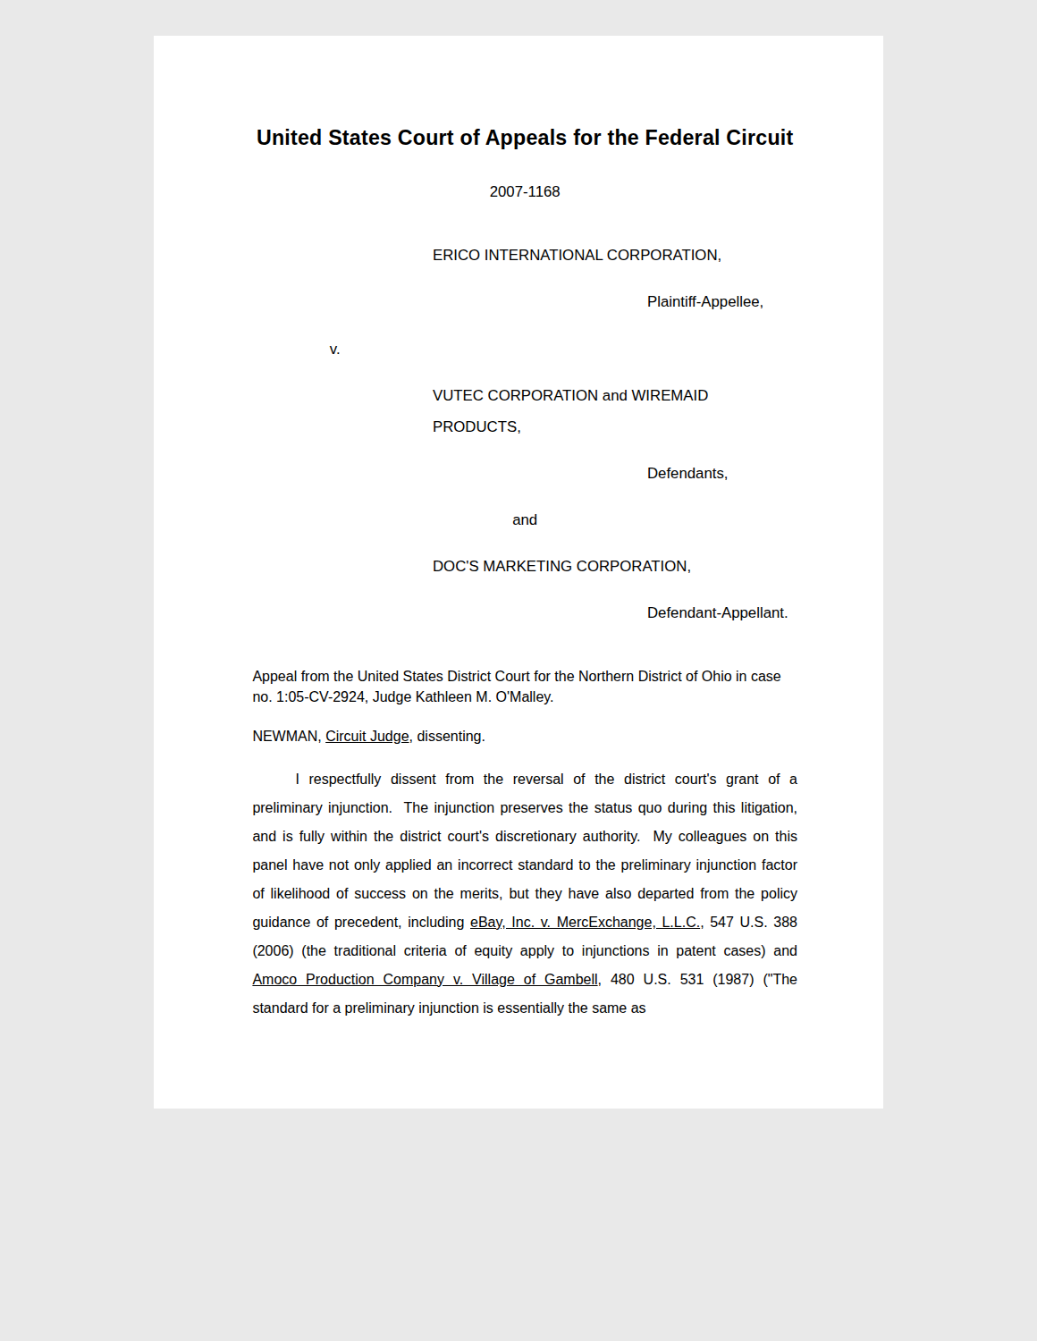United States Court of Appeals for the Federal Circuit
2007-1168
ERICO INTERNATIONAL CORPORATION,
Plaintiff-Appellee,
v.
VUTEC CORPORATION and WIREMAID PRODUCTS,
Defendants,
and
DOC'S MARKETING CORPORATION,
Defendant-Appellant.
Appeal from the United States District Court for the Northern District of Ohio in case no. 1:05-CV-2924, Judge Kathleen M. O'Malley.
NEWMAN, Circuit Judge, dissenting.
I respectfully dissent from the reversal of the district court's grant of a preliminary injunction. The injunction preserves the status quo during this litigation, and is fully within the district court's discretionary authority. My colleagues on this panel have not only applied an incorrect standard to the preliminary injunction factor of likelihood of success on the merits, but they have also departed from the policy guidance of precedent, including eBay, Inc. v. MercExchange, L.L.C., 547 U.S. 388 (2006) (the traditional criteria of equity apply to injunctions in patent cases) and Amoco Production Company v. Village of Gambell, 480 U.S. 531 (1987) ("The standard for a preliminary injunction is essentially the same as